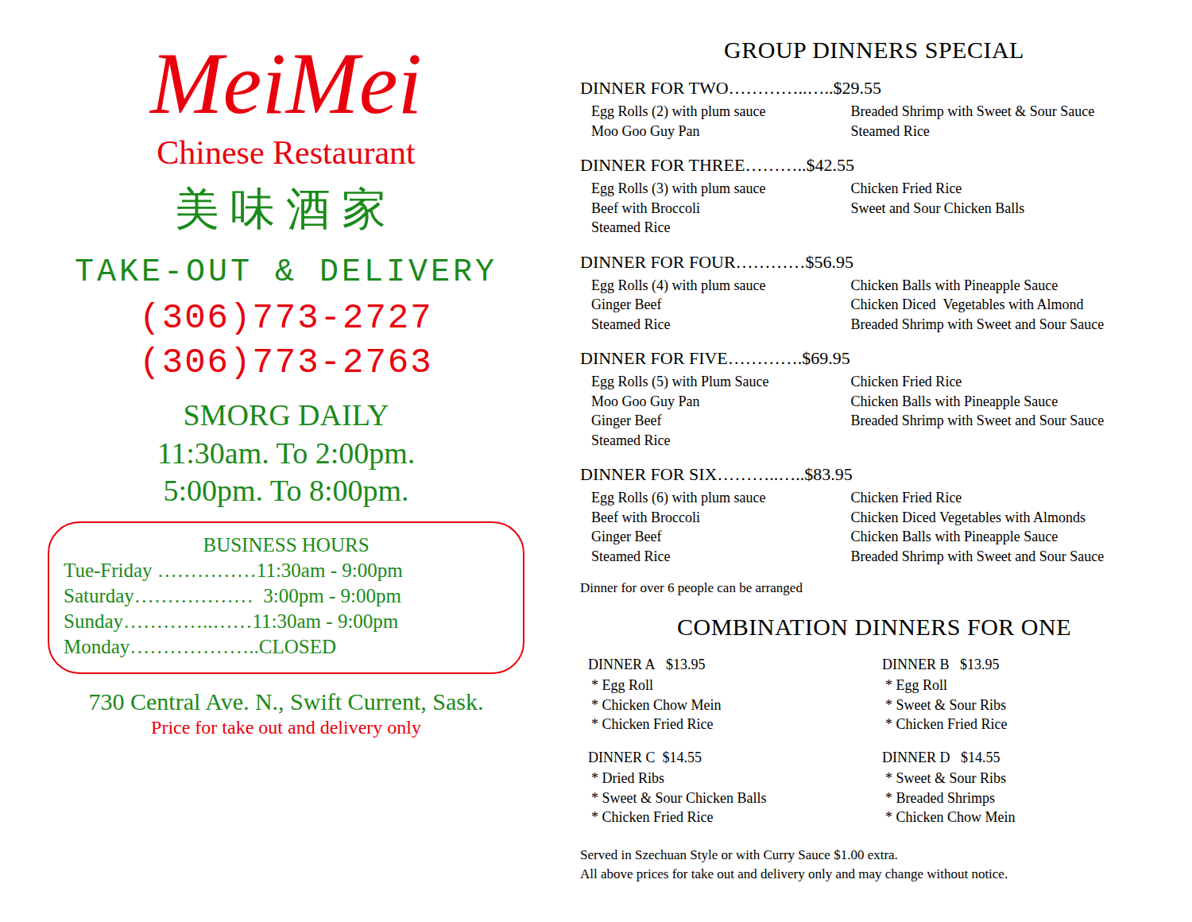MeiMei
Chinese Restaurant
美味酒家
TAKE-OUT & DELIVERY
(306)773-2727
(306)773-2763
SMORG DAILY
11:30am. To 2:00pm.
5:00pm. To 8:00pm.
BUSINESS HOURS
Tue-Friday ……………11:30am - 9:00pm
Saturday……………… 3:00pm - 9:00pm
Sunday…………..……11:30am - 9:00pm
Monday………………..CLOSED
730 Central Ave. N., Swift Current, Sask.
Price for take out and delivery only
GROUP DINNERS SPECIAL
DINNER FOR TWO…………..…..$29.55
| Egg Rolls (2) with plum sauce | Breaded Shrimp with Sweet & Sour Sauce |
| Moo Goo Guy Pan | Steamed Rice |
DINNER FOR THREE………..$42.55
| Egg Rolls (3) with plum sauce | Chicken Fried Rice |
| Beef with Broccoli | Sweet and Sour Chicken Balls |
| Steamed Rice | |
DINNER FOR FOUR…………$56.95
| Egg Rolls (4) with plum sauce | Chicken Balls with Pineapple Sauce |
| Ginger Beef | Chicken Diced Vegetables with Almond |
| Steamed Rice | Breaded Shrimp with Sweet and Sour Sauce |
DINNER FOR FIVE………….$69.95
| Egg Rolls (5) with Plum Sauce | Chicken Fried Rice |
| Moo Goo Guy Pan | Chicken Balls with Pineapple Sauce |
| Ginger Beef | Breaded Shrimp with Sweet and Sour Sauce |
| Steamed Rice | |
DINNER FOR SIX………..…..$83.95
| Egg Rolls (6) with plum sauce | Chicken Fried Rice |
| Beef with Broccoli | Chicken Diced Vegetables with Almonds |
| Ginger Beef | Chicken Balls with Pineapple Sauce |
| Steamed Rice | Breaded Shrimp with Sweet and Sour Sauce |
Dinner for over 6 people can be arranged
COMBINATION DINNERS FOR ONE
| DINNER A $13.95 * Egg Roll * Chicken Chow Mein * Chicken Fried Rice | DINNER B $13.95 * Egg Roll * Sweet & Sour Ribs * Chicken Fried Rice |
| DINNER C $14.55 * Dried Ribs * Sweet & Sour Chicken Balls * Chicken Fried Rice | DINNER D $14.55 * Sweet & Sour Ribs * Breaded Shrimps * Chicken Chow Mein |
Served in Szechuan Style or with Curry Sauce $1.00 extra.
All above prices for take out and delivery only and may change without notice.